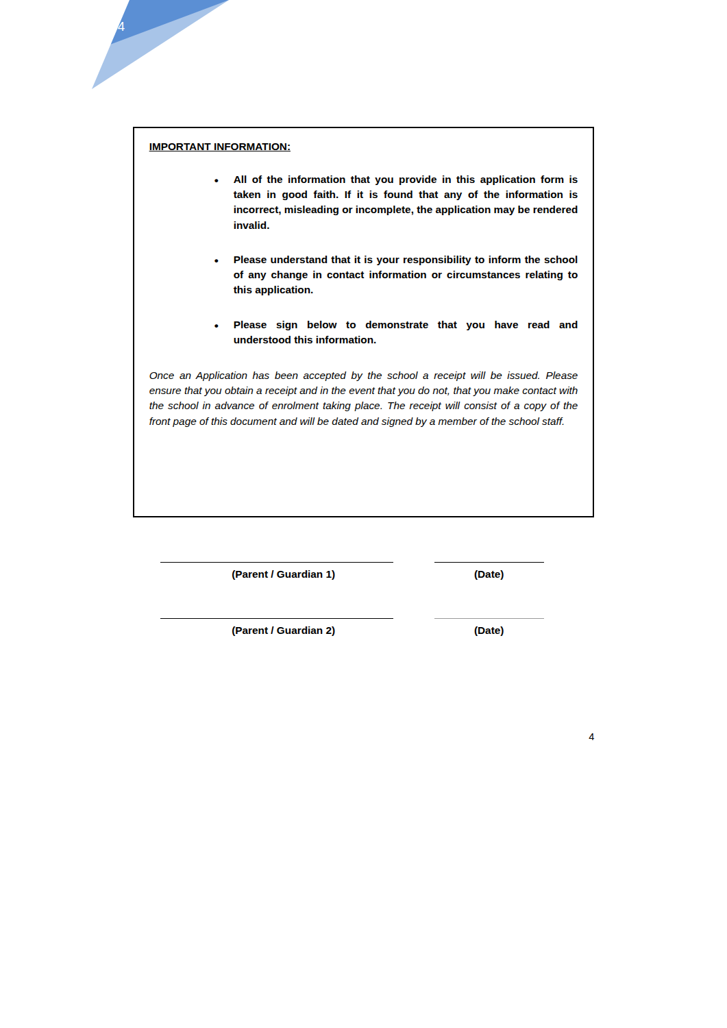4
IMPORTANT INFORMATION:
All of the information that you provide in this application form is taken in good faith. If it is found that any of the information is incorrect, misleading or incomplete, the application may be rendered invalid.
Please understand that it is your responsibility to inform the school of any change in contact information or circumstances relating to this application.
Please sign below to demonstrate that you have read and understood this information.
Once an Application has been accepted by the school a receipt will be issued. Please ensure that you obtain a receipt and in the event that you do not, that you make contact with the school in advance of enrolment taking place. The receipt will consist of a copy of the front page of this document and will be dated and signed by a member of the school staff.
(Parent / Guardian 1)
(Date)
(Parent / Guardian 2)
(Date)
4